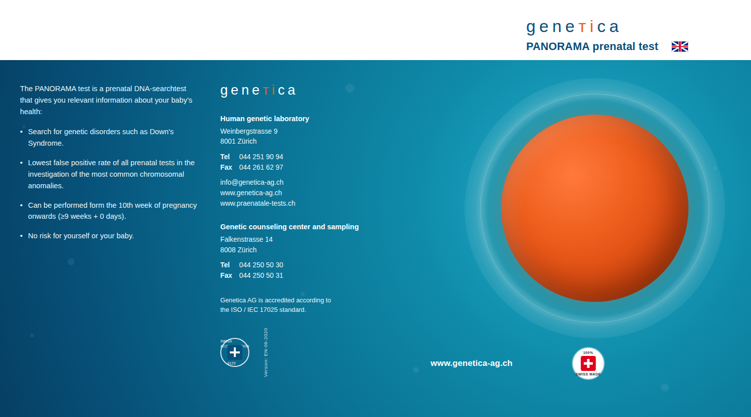geneтica
PANORAMA prenatal test
The PANORAMA test is a prenatal DNA-searchtest that gives you relevant information about your baby’s health:
Search for genetic disorders such as Down’s Syndrome.
Lowest false positive rate of all prenatal tests in the investigation of the most common chromosomal anomalies.
Can be performed form the 10th week of pregnancy onwards (≥9 weeks + 0 days).
No risk for yourself or your baby.
geneтica
Human genetic laboratory
Weinbergstrasse 9
8001 Zürich
Tel 044 251 90 94
Fax 044 261 62 97
info@genetica-ag.ch
www.genetica-ag.ch
www.praenatale-tests.ch
Genetic counseling center and sampling
Falkenstrasse 14
8008 Zürich
Tel 044 250 50 30
Fax 044 250 50 31
Genetica AG is accredited according to the ISO / IEC 17025 standard.
SWISS ACCREDITATION STS 0123
Version: EN-06-2020
www.genetica-ag.ch
100% SWISS MADE